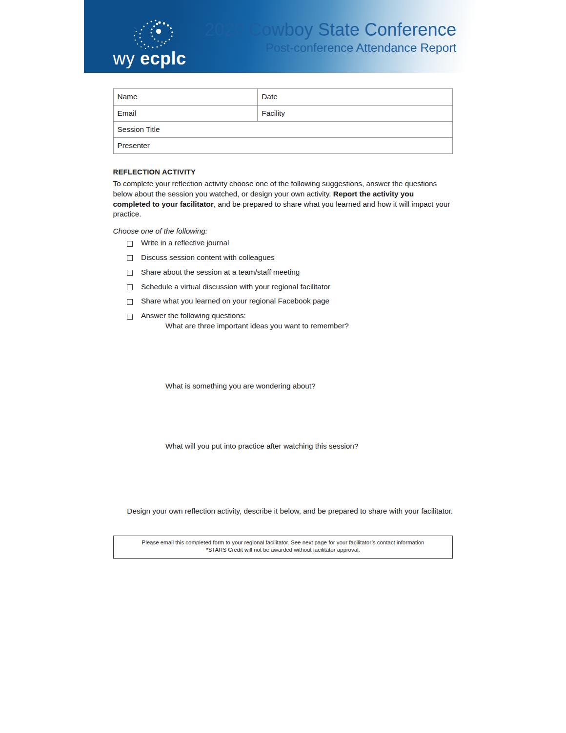wy ecplc
2020 Cowboy State Conference
Post-conference Attendance Report
| Name | Date |
| Email | Facility |
| Session Title |
| Presenter |
REFLECTION ACTIVITY
To complete your reflection activity choose one of the following suggestions, answer the questions below about the session you watched, or design your own activity. Report the activity you completed to your facilitator, and be prepared to share what you learned and how it will impact your practice.
Choose one of the following:
Write in a reflective journal
Discuss session content with colleagues
Share about the session at a team/staff meeting
Schedule a virtual discussion with your regional facilitator
Share what you learned on your regional Facebook page
Answer the following questions:
What are three important ideas you want to remember?
What is something you are wondering about?
What will you put into practice after watching this session?
Design your own reflection activity, describe it below, and be prepared to share with your facilitator.
Please email this completed form to your regional facilitator. See next page for your facilitator’s contact information
*STARS Credit will not be awarded without facilitator approval.